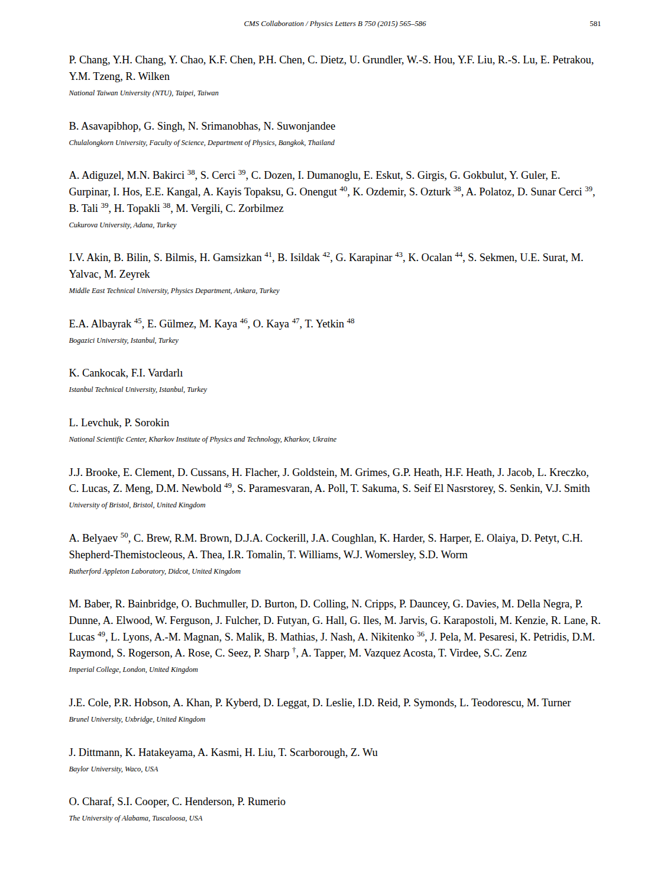CMS Collaboration / Physics Letters B 750 (2015) 565–586 581
P. Chang, Y.H. Chang, Y. Chao, K.F. Chen, P.H. Chen, C. Dietz, U. Grundler, W.-S. Hou, Y.F. Liu, R.-S. Lu, E. Petrakou, Y.M. Tzeng, R. Wilken
National Taiwan University (NTU), Taipei, Taiwan
B. Asavapibhop, G. Singh, N. Srimanobhas, N. Suwonjandee
Chulalongkorn University, Faculty of Science, Department of Physics, Bangkok, Thailand
A. Adiguzel, M.N. Bakirci 38, S. Cerci 39, C. Dozen, I. Dumanoglu, E. Eskut, S. Girgis, G. Gokbulut, Y. Guler, E. Gurpinar, I. Hos, E.E. Kangal, A. Kayis Topaksu, G. Onengut 40, K. Ozdemir, S. Ozturk 38, A. Polatoz, D. Sunar Cerci 39, B. Tali 39, H. Topakli 38, M. Vergili, C. Zorbilmez
Cukurova University, Adana, Turkey
I.V. Akin, B. Bilin, S. Bilmis, H. Gamsizkan 41, B. Isildak 42, G. Karapinar 43, K. Ocalan 44, S. Sekmen, U.E. Surat, M. Yalvac, M. Zeyrek
Middle East Technical University, Physics Department, Ankara, Turkey
E.A. Albayrak 45, E. Gülmez, M. Kaya 46, O. Kaya 47, T. Yetkin 48
Bogazici University, Istanbul, Turkey
K. Cankocak, F.I. Vardarlı
Istanbul Technical University, Istanbul, Turkey
L. Levchuk, P. Sorokin
National Scientific Center, Kharkov Institute of Physics and Technology, Kharkov, Ukraine
J.J. Brooke, E. Clement, D. Cussans, H. Flacher, J. Goldstein, M. Grimes, G.P. Heath, H.F. Heath, J. Jacob, L. Kreczko, C. Lucas, Z. Meng, D.M. Newbold 49, S. Paramesvaran, A. Poll, T. Sakuma, S. Seif El Nasrstorey, S. Senkin, V.J. Smith
University of Bristol, Bristol, United Kingdom
A. Belyaev 50, C. Brew, R.M. Brown, D.J.A. Cockerill, J.A. Coughlan, K. Harder, S. Harper, E. Olaiya, D. Petyt, C.H. Shepherd-Themistocleous, A. Thea, I.R. Tomalin, T. Williams, W.J. Womersley, S.D. Worm
Rutherford Appleton Laboratory, Didcot, United Kingdom
M. Baber, R. Bainbridge, O. Buchmuller, D. Burton, D. Colling, N. Cripps, P. Dauncey, G. Davies, M. Della Negra, P. Dunne, A. Elwood, W. Ferguson, J. Fulcher, D. Futyan, G. Hall, G. Iles, M. Jarvis, G. Karapostoli, M. Kenzie, R. Lane, R. Lucas 49, L. Lyons, A.-M. Magnan, S. Malik, B. Mathias, J. Nash, A. Nikitenko 36, J. Pela, M. Pesaresi, K. Petridis, D.M. Raymond, S. Rogerson, A. Rose, C. Seez, P. Sharp †, A. Tapper, M. Vazquez Acosta, T. Virdee, S.C. Zenz
Imperial College, London, United Kingdom
J.E. Cole, P.R. Hobson, A. Khan, P. Kyberd, D. Leggat, D. Leslie, I.D. Reid, P. Symonds, L. Teodorescu, M. Turner
Brunel University, Uxbridge, United Kingdom
J. Dittmann, K. Hatakeyama, A. Kasmi, H. Liu, T. Scarborough, Z. Wu
Baylor University, Waco, USA
O. Charaf, S.I. Cooper, C. Henderson, P. Rumerio
The University of Alabama, Tuscaloosa, USA